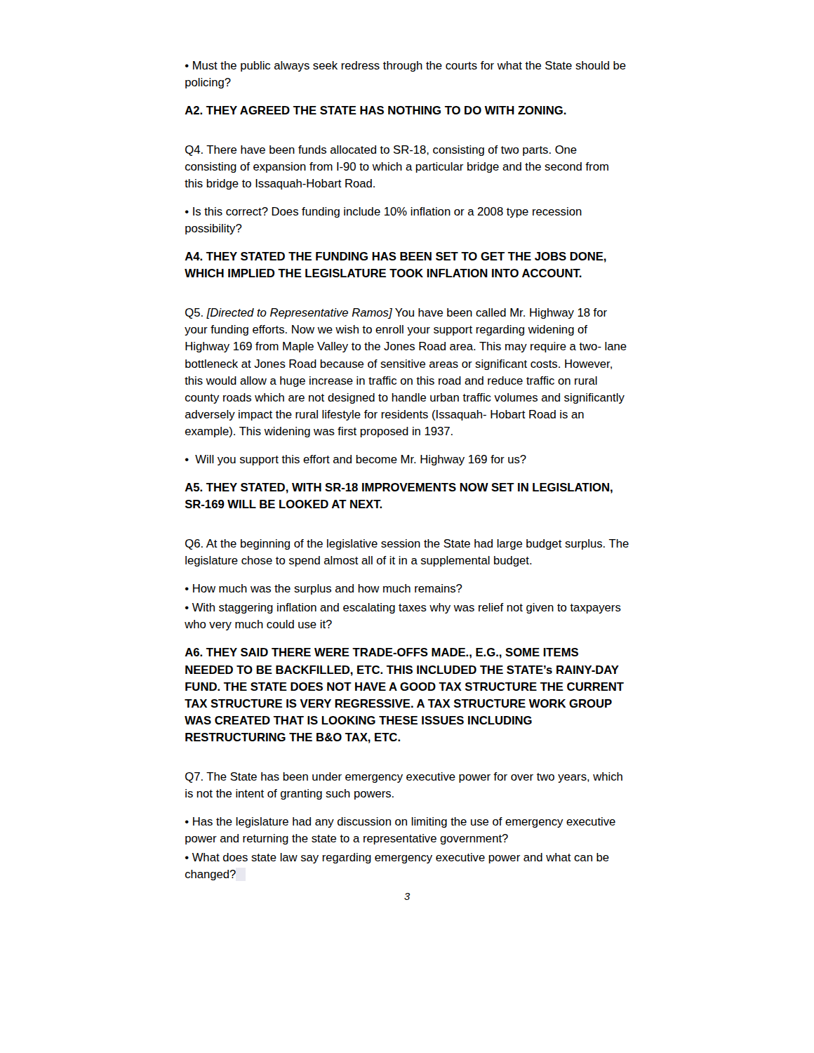• Must the public always seek redress through the courts for what the State should be policing?
A2. THEY AGREED THE STATE HAS NOTHING TO DO WITH ZONING.
Q4. There have been funds allocated to SR-18, consisting of two parts. One consisting of expansion from I-90 to which a particular bridge and the second from this bridge to Issaquah-Hobart Road.
• Is this correct? Does funding include 10% inflation or a 2008 type recession possibility?
A4. THEY STATED THE FUNDING HAS BEEN SET TO GET THE JOBS DONE, WHICH IMPLIED THE LEGISLATURE TOOK INFLATION INTO ACCOUNT.
Q5. [Directed to Representative Ramos] You have been called Mr. Highway 18 for your funding efforts. Now we wish to enroll your support regarding widening of Highway 169 from Maple Valley to the Jones Road area. This may require a two- lane bottleneck at Jones Road because of sensitive areas or significant costs. However, this would allow a huge increase in traffic on this road and reduce traffic on rural county roads which are not designed to handle urban traffic volumes and significantly adversely impact the rural lifestyle for residents (Issaquah- Hobart Road is an example). This widening was first proposed in 1937.
• Will you support this effort and become Mr. Highway 169 for us?
A5. THEY STATED, WITH SR-18 IMPROVEMENTS NOW SET IN LEGISLATION, SR-169 WILL BE LOOKED AT NEXT.
Q6. At the beginning of the legislative session the State had large budget surplus. The legislature chose to spend almost all of it in a supplemental budget.
• How much was the surplus and how much remains?
• With staggering inflation and escalating taxes why was relief not given to taxpayers who very much could use it?
A6. THEY SAID THERE WERE TRADE-OFFS MADE., E.G., SOME ITEMS NEEDED TO BE BACKFILLED, ETC. THIS INCLUDED THE STATE’s RAINY-DAY FUND. THE STATE DOES NOT HAVE A GOOD TAX STRUCTURE THE CURRENT TAX STRUCTURE IS VERY REGRESSIVE. A TAX STRUCTURE WORK GROUP WAS CREATED THAT IS LOOKING THESE ISSUES INCLUDING RESTRUCTURING THE B&O TAX, ETC.
Q7. The State has been under emergency executive power for over two years, which is not the intent of granting such powers.
• Has the legislature had any discussion on limiting the use of emergency executive power and returning the state to a representative government?
• What does state law say regarding emergency executive power and what can be changed?
3